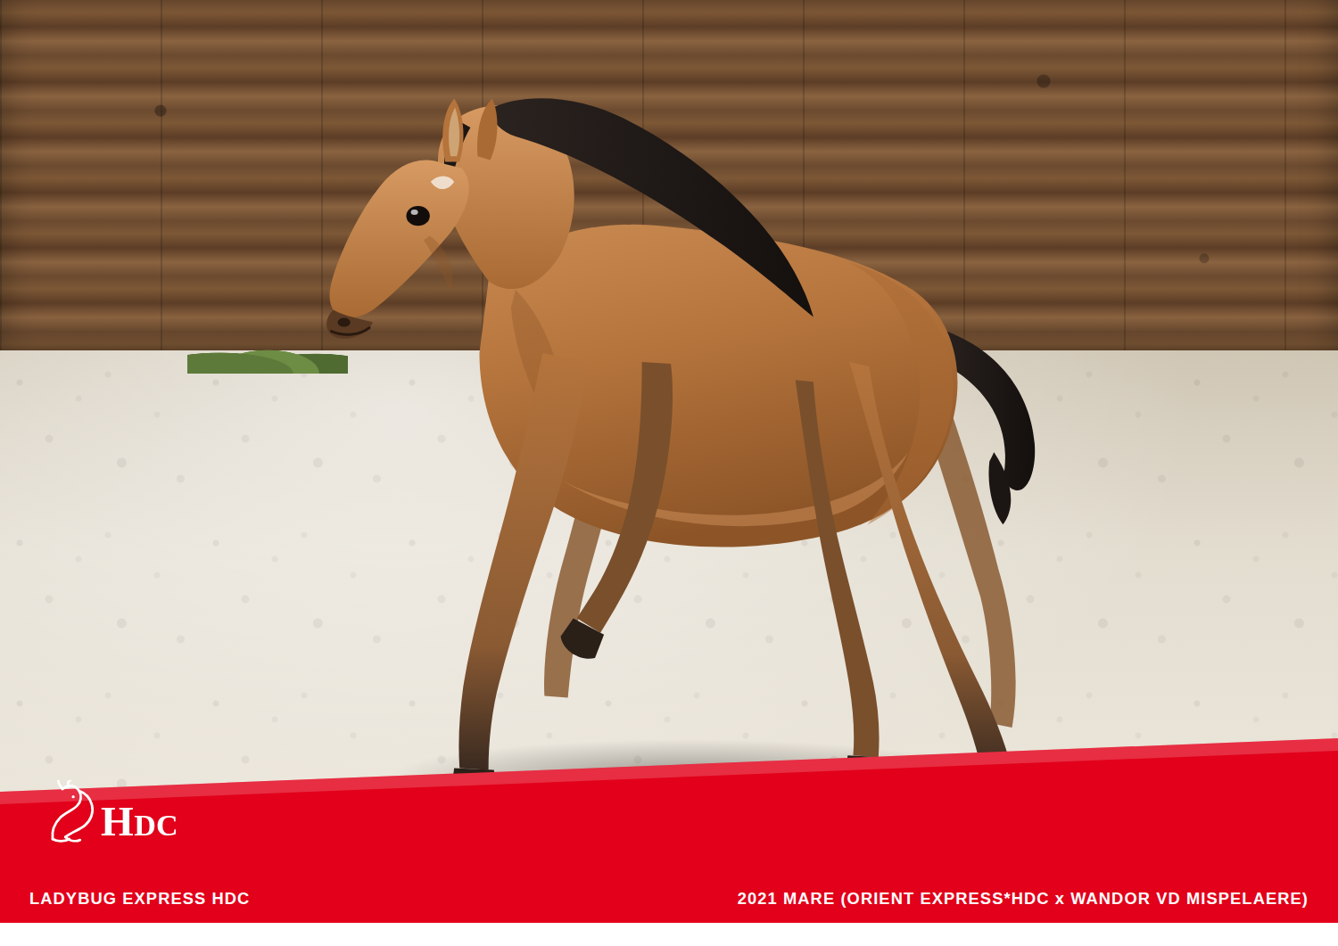H DC
LADYBUG EXPRESS HDC 2021 MARE (ORIENT EXPRESS*HDC x WANDOR VD MISPELAERE)